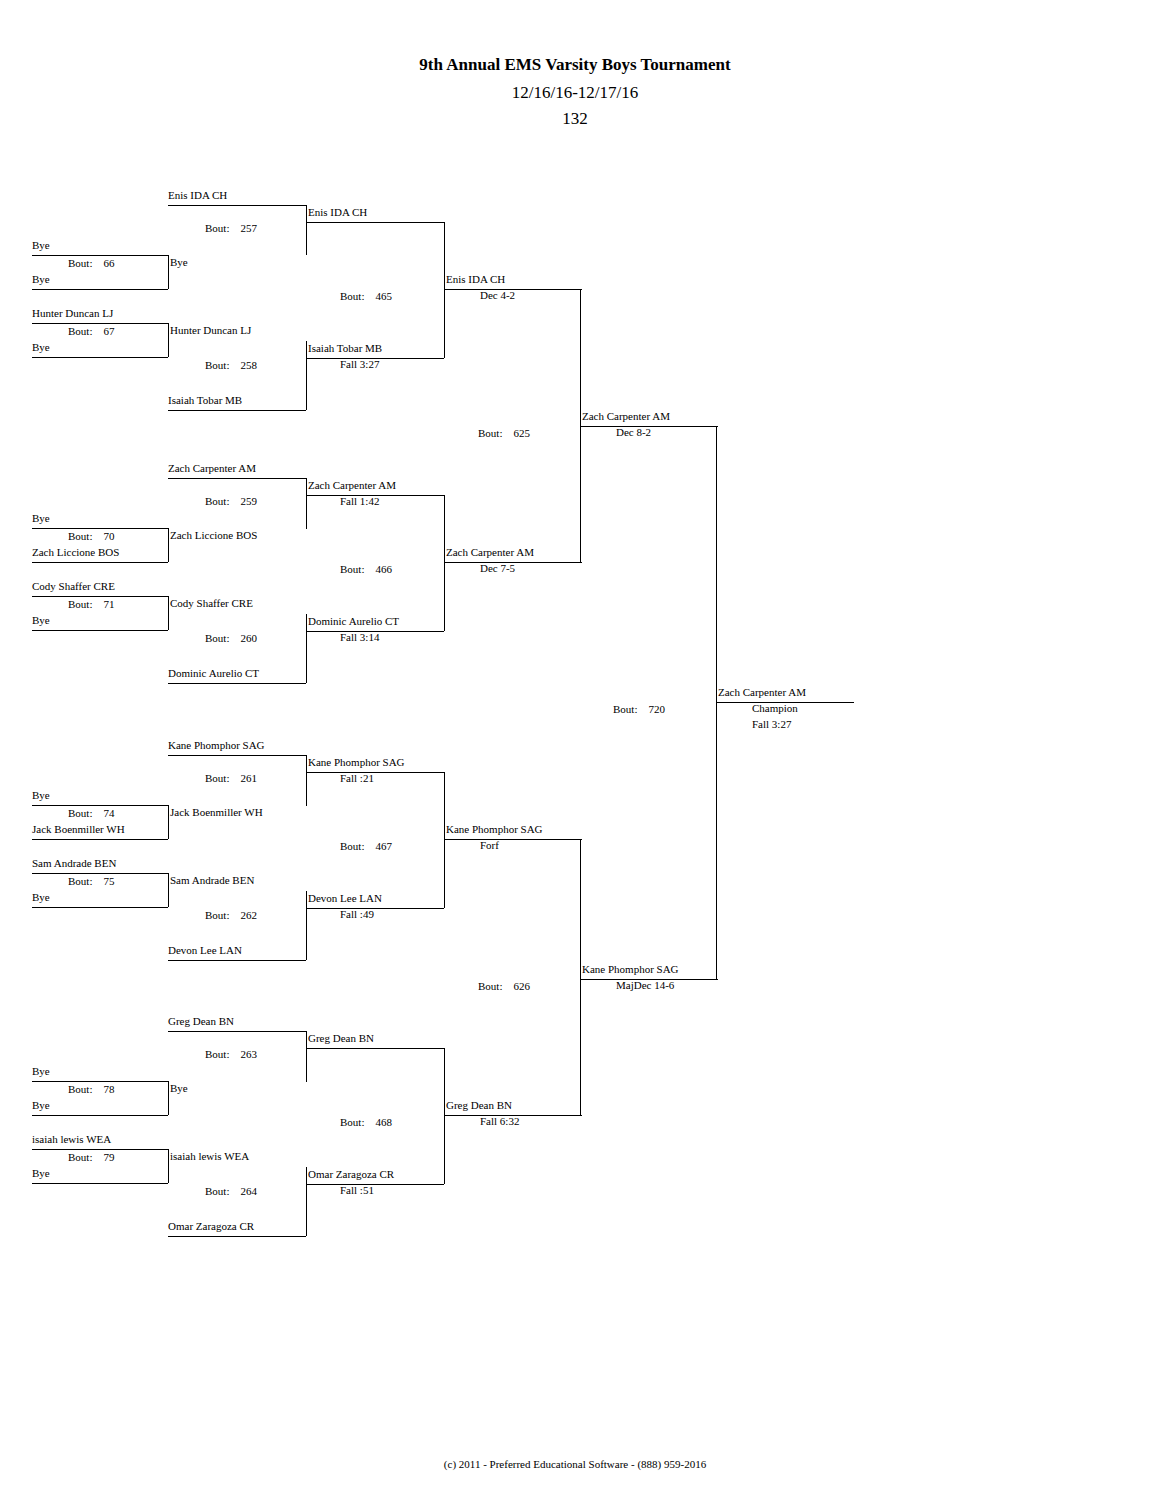9th Annual EMS Varsity Boys Tournament
12/16/16-12/17/16
132
Enis IDA CH
Bye
Bout: 66
Bye
Bye
Hunter Duncan LJ
Bout: 67
Bye
Hunter Duncan LJ
Isaiah Tobar MB
Zach Carpenter AM
Bye
Bout: 70
Zach Liccione BOS
Zach Liccione BOS
Cody Shaffer CRE
Bout: 71
Bye
Cody Shaffer CRE
Dominic Aurelio CT
Kane Phomphor SAG
Bye
Bout: 74
Jack Boenmiller WH
Jack Boenmiller WH
Sam Andrade BEN
Bout: 75
Bye
Sam Andrade BEN
Devon Lee LAN
Greg Dean BN
Bye
Bout: 78
Bye
Bye
isaiah lewis WEA
Bout: 79
Bye
isaiah lewis WEA
Omar Zaragoza CR
Bout: 257
Enis IDA CH
Bout: 258
Isaiah Tobar MB
Fall 3:27
Bout: 259
Zach Carpenter AM
Fall 1:42
Bout: 260
Dominic Aurelio CT
Fall 3:14
Bout: 261
Kane Phomphor SAG
Fall :21
Bout: 262
Devon Lee LAN
Fall :49
Bout: 263
Greg Dean BN
Bout: 264
Omar Zaragoza CR
Fall :51
Bout: 465
Enis IDA CH
Dec 4-2
Bout: 466
Zach Carpenter AM
Dec 7-5
Bout: 467
Kane Phomphor SAG
Forf
Bout: 468
Greg Dean BN
Fall 6:32
Bout: 625
Zach Carpenter AM
Dec 8-2
Bout: 626
Kane Phomphor SAG
MajDec 14-6
Bout: 720
Zach Carpenter AM
Champion
Fall 3:27
(c) 2011 - Preferred Educational Software - (888) 959-2016